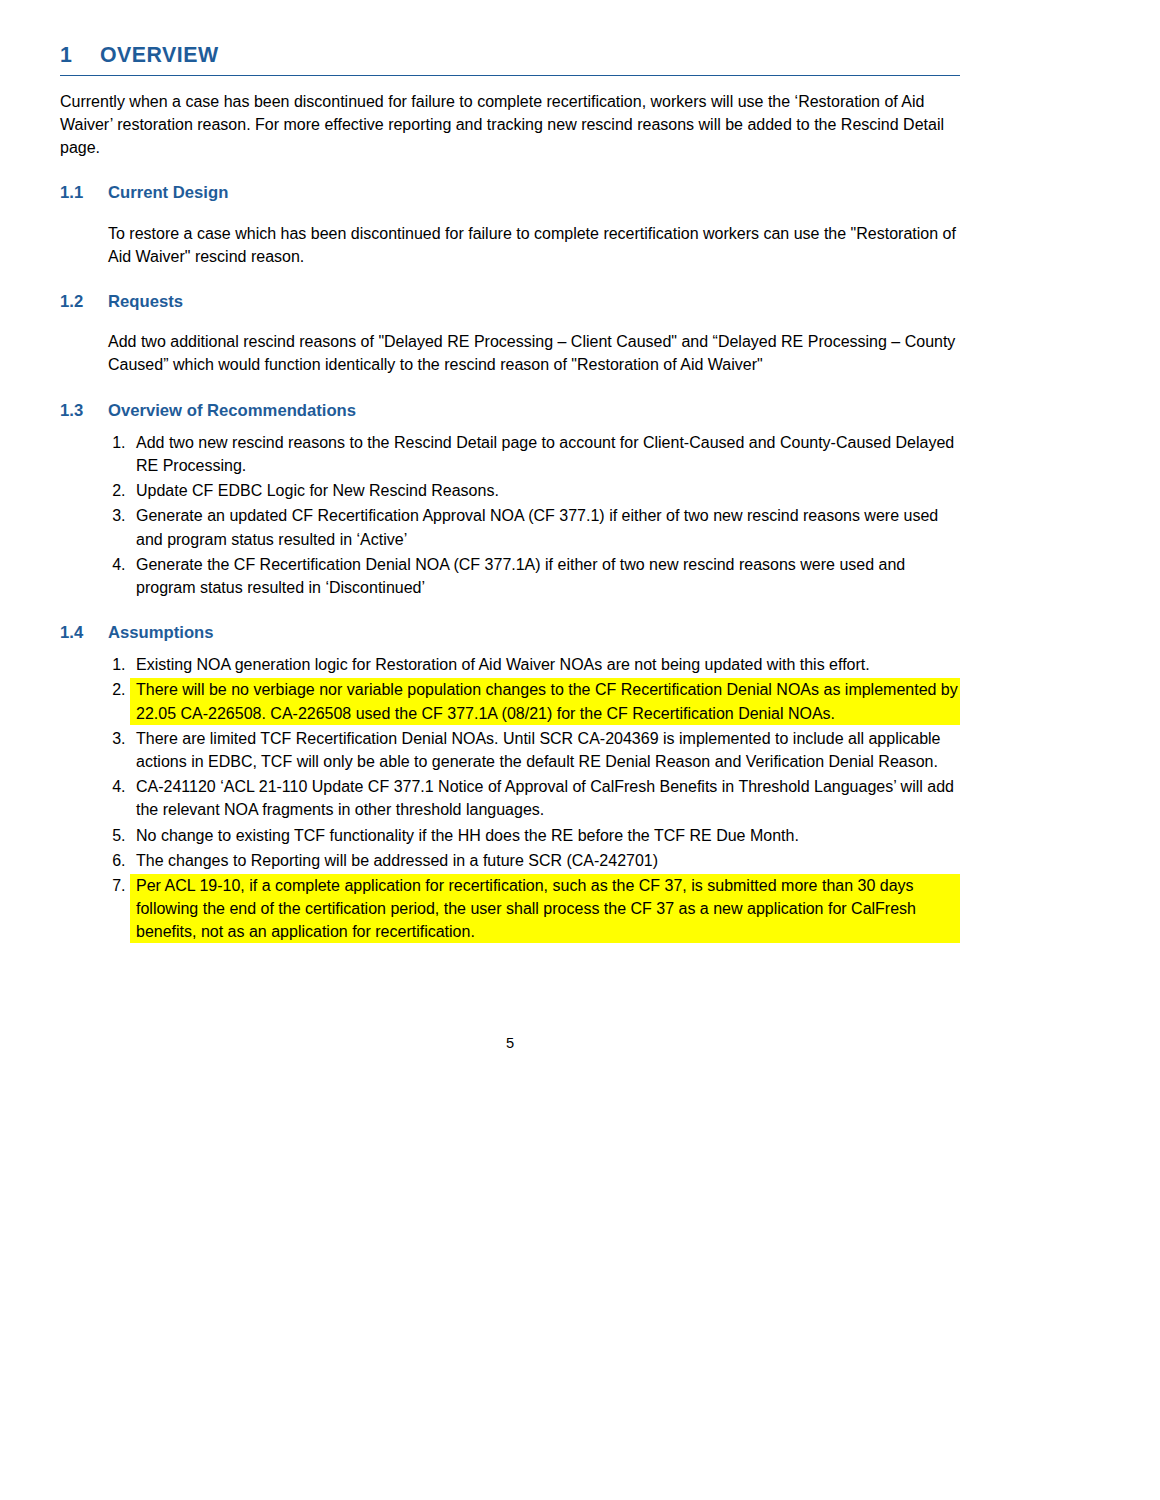1 OVERVIEW
Currently when a case has been discontinued for failure to complete recertification, workers will use the ‘Restoration of Aid Waiver’ restoration reason. For more effective reporting and tracking new rescind reasons will be added to the Rescind Detail page.
1.1 Current Design
To restore a case which has been discontinued for failure to complete recertification workers can use the "Restoration of Aid Waiver" rescind reason.
1.2 Requests
Add two additional rescind reasons of "Delayed RE Processing – Client Caused" and “Delayed RE Processing – County Caused” which would function identically to the rescind reason of "Restoration of Aid Waiver"
1.3 Overview of Recommendations
Add two new rescind reasons to the Rescind Detail page to account for Client-Caused and County-Caused Delayed RE Processing.
Update CF EDBC Logic for New Rescind Reasons.
Generate an updated CF Recertification Approval NOA (CF 377.1) if either of two new rescind reasons were used and program status resulted in ‘Active’
Generate the CF Recertification Denial NOA (CF 377.1A) if either of two new rescind reasons were used and program status resulted in ‘Discontinued’
1.4 Assumptions
Existing NOA generation logic for Restoration of Aid Waiver NOAs are not being updated with this effort.
There will be no verbiage nor variable population changes to the CF Recertification Denial NOAs as implemented by 22.05 CA-226508. CA-226508 used the CF 377.1A (08/21) for the CF Recertification Denial NOAs.
There are limited TCF Recertification Denial NOAs. Until SCR CA-204369 is implemented to include all applicable actions in EDBC, TCF will only be able to generate the default RE Denial Reason and Verification Denial Reason.
CA-241120 ‘ACL 21-110 Update CF 377.1 Notice of Approval of CalFresh Benefits in Threshold Languages’ will add the relevant NOA fragments in other threshold languages.
No change to existing TCF functionality if the HH does the RE before the TCF RE Due Month.
The changes to Reporting will be addressed in a future SCR (CA-242701)
Per ACL 19-10, if a complete application for recertification, such as the CF 37, is submitted more than 30 days following the end of the certification period, the user shall process the CF 37 as a new application for CalFresh benefits, not as an application for recertification.
5